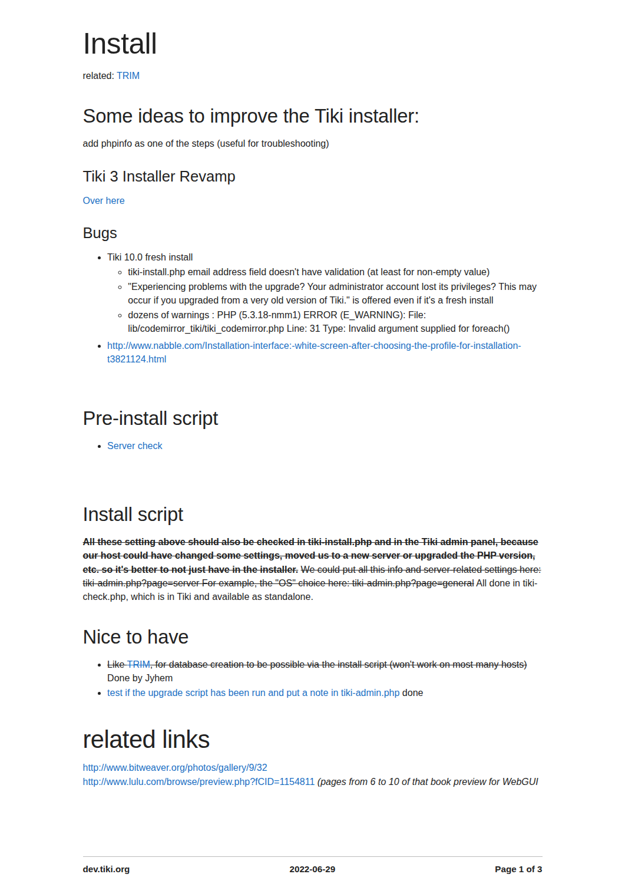Install
related: TRIM
Some ideas to improve the Tiki installer:
add phpinfo as one of the steps (useful for troubleshooting)
Tiki 3 Installer Revamp
Over here
Bugs
Tiki 10.0 fresh install
tiki-install.php email address field doesn't have validation (at least for non-empty value)
"Experiencing problems with the upgrade? Your administrator account lost its privileges? This may occur if you upgraded from a very old version of Tiki." is offered even if it's a fresh install
dozens of warnings : PHP (5.3.18-nmm1) ERROR (E_WARNING): File: lib/codemirror_tiki/tiki_codemirror.php Line: 31 Type: Invalid argument supplied for foreach()
http://www.nabble.com/Installation-interface:-white-screen-after-choosing-the-profile-for-installation-t3821124.html
Pre-install script
Server check
Install script
All these setting above should also be checked in tiki-install.php and in the Tiki admin panel, because our host could have changed some settings, moved us to a new server or upgraded the PHP version, etc. so it's better to not just have in the installer. We could put all this info and server-related settings here: tiki-admin.php?page=server For example, the "OS" choice here: tiki-admin.php?page=general All done in tiki-check.php, which is in Tiki and available as standalone.
Nice to have
Like TRIM, for database creation to be possible via the install script (won't work on most many hosts) Done by Jyhem
test if the upgrade script has been run and put a note in tiki-admin.php done
related links
http://www.bitweaver.org/photos/gallery/9/32
http://www.lulu.com/browse/preview.php?fCID=1154811 (pages from 6 to 10 of that book preview for WebGUI
dev.tiki.org 2022-06-29 Page 1 of 3